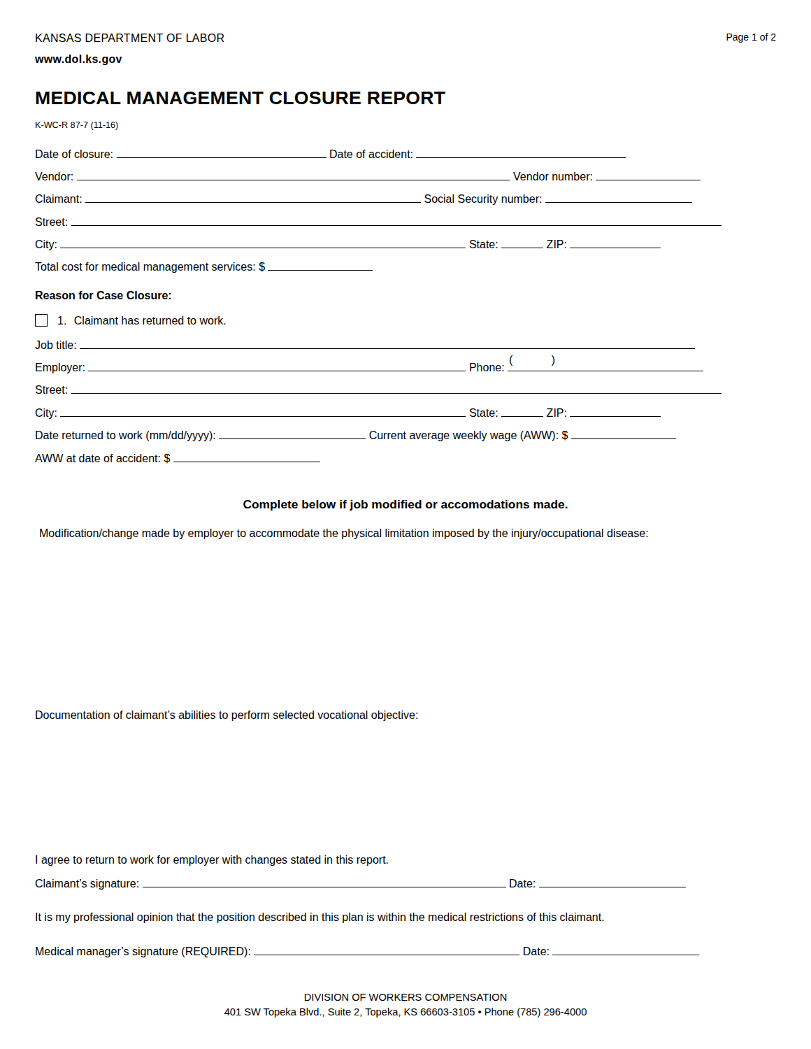KANSAS DEPARTMENT OF LABOR
www.dol.ks.gov
Page 1 of 2
MEDICAL MANAGEMENT CLOSURE REPORT
K-WC-R 87-7 (11-16)
Date of closure: Date of accident:
Vendor: Vendor number:
Claimant: Social Security number:
Street:
City: State: ZIP:
Total cost for medical management services: $
Reason for Case Closure:
1. Claimant has returned to work.
Job title:
Employer: Phone: ()
Street:
City: State: ZIP:
Date returned to work (mm/dd/yyyy): Current average weekly wage (AWW): $
AWW at date of accident: $
Complete below if job modified or accomodations made.
Modification/change made by employer to accommodate the physical limitation imposed by the injury/occupational disease:
Documentation of claimant’s abilities to perform selected vocational objective:
I agree to return to work for employer with changes stated in this report.
Claimant’s signature: Date:
It is my professional opinion that the position described in this plan is within the medical restrictions of this claimant.
Medical manager’s signature (REQUIRED): Date:
DIVISION OF WORKERS COMPENSATION
401 SW Topeka Blvd., Suite 2, Topeka, KS 66603-3105 • Phone (785) 296-4000